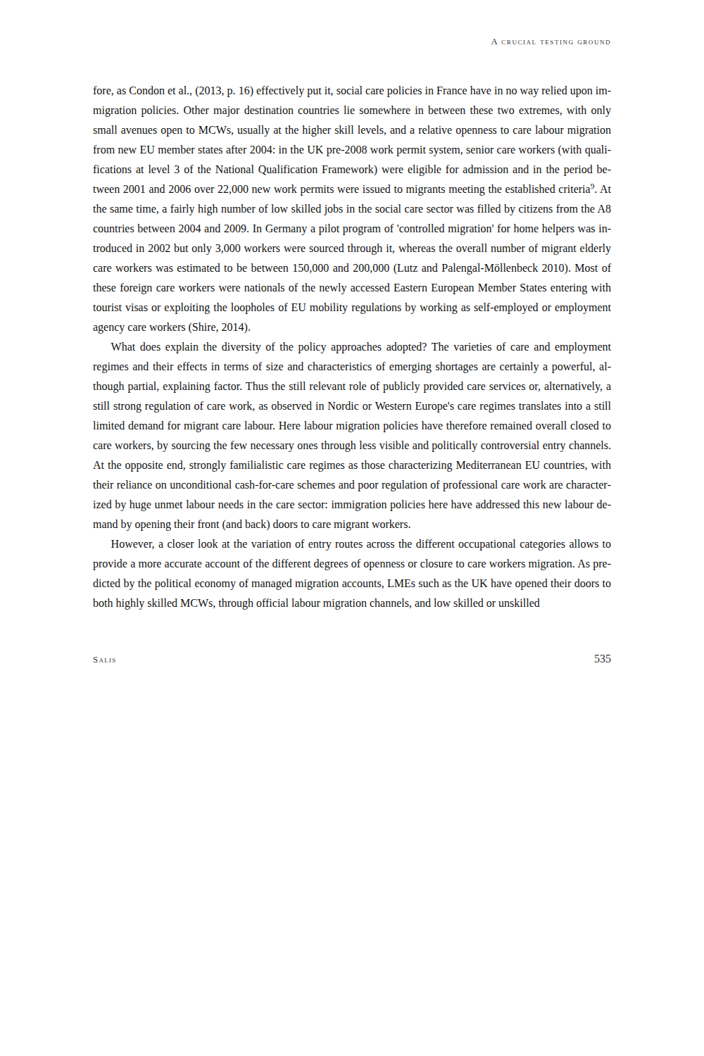A crucial testing ground
fore, as Condon et al., (2013, p. 16) effectively put it, social care policies in France have in no way relied upon immigration policies. Other major destination countries lie somewhere in between these two extremes, with only small avenues open to MCWs, usually at the higher skill levels, and a relative openness to care labour migration from new EU member states after 2004: in the UK pre-2008 work permit system, senior care workers (with qualifications at level 3 of the National Qualification Framework) were eligible for admission and in the period between 2001 and 2006 over 22,000 new work permits were issued to migrants meeting the established criteria9. At the same time, a fairly high number of low skilled jobs in the social care sector was filled by citizens from the A8 countries between 2004 and 2009. In Germany a pilot program of 'controlled migration' for home helpers was introduced in 2002 but only 3,000 workers were sourced through it, whereas the overall number of migrant elderly care workers was estimated to be between 150,000 and 200,000 (Lutz and Palengal-Möllenbeck 2010). Most of these foreign care workers were nationals of the newly accessed Eastern European Member States entering with tourist visas or exploiting the loopholes of EU mobility regulations by working as self-employed or employment agency care workers (Shire, 2014).
What does explain the diversity of the policy approaches adopted? The varieties of care and employment regimes and their effects in terms of size and characteristics of emerging shortages are certainly a powerful, although partial, explaining factor. Thus the still relevant role of publicly provided care services or, alternatively, a still strong regulation of care work, as observed in Nordic or Western Europe's care regimes translates into a still limited demand for migrant care labour. Here labour migration policies have therefore remained overall closed to care workers, by sourcing the few necessary ones through less visible and politically controversial entry channels. At the opposite end, strongly familialistic care regimes as those characterizing Mediterranean EU countries, with their reliance on unconditional cash-for-care schemes and poor regulation of professional care work are characterized by huge unmet labour needs in the care sector: immigration policies here have addressed this new labour demand by opening their front (and back) doors to care migrant workers.
However, a closer look at the variation of entry routes across the different occupational categories allows to provide a more accurate account of the different degrees of openness or closure to care workers migration. As predicted by the political economy of managed migration accounts, LMEs such as the UK have opened their doors to both highly skilled MCWs, through official labour migration channels, and low skilled or unskilled
Salis 535